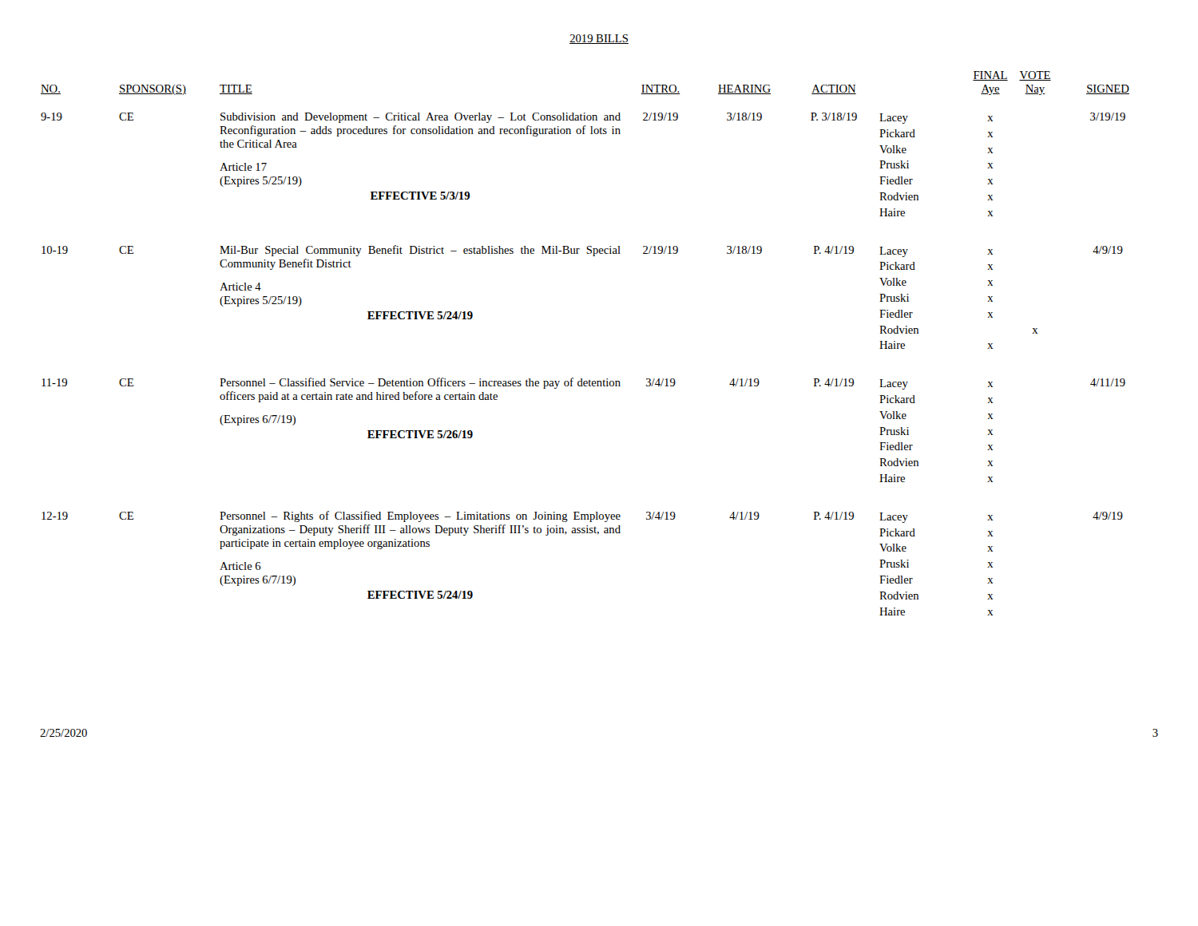2019 BILLS
| NO. | SPONSOR(S) | TITLE | INTRO. | HEARING | ACTION | | FINAL Aye | VOTE Nay | SIGNED |
| --- | --- | --- | --- | --- | --- | --- | --- | --- | --- |
| 9-19 | CE | Subdivision and Development – Critical Area Overlay – Lot Consolidation and Reconfiguration – adds procedures for consolidation and reconfiguration of lots in the Critical Area Article 17 (Expires 5/25/19) EFFECTIVE 5/3/19 | 2/19/19 | 3/18/19 | P. 3/18/19 | Lacey Pickard Volke Pruski Fiedler Rodvien Haire | x x x x x x x | | 3/19/19 |
| 10-19 | CE | Mil-Bur Special Community Benefit District – establishes the Mil-Bur Special Community Benefit District Article 4 (Expires 5/25/19) EFFECTIVE 5/24/19 | 2/19/19 | 3/18/19 | P. 4/1/19 | Lacey Pickard Volke Pruski Fiedler Rodvien Haire | x x x x x x | x | 4/9/19 |
| 11-19 | CE | Personnel – Classified Service – Detention Officers – increases the pay of detention officers paid at a certain rate and hired before a certain date (Expires 6/7/19) EFFECTIVE 5/26/19 | 3/4/19 | 4/1/19 | P. 4/1/19 | Lacey Pickard Volke Pruski Fiedler Rodvien Haire | x x x x x x x | | 4/11/19 |
| 12-19 | CE | Personnel – Rights of Classified Employees – Limitations on Joining Employee Organizations – Deputy Sheriff III – allows Deputy Sheriff III’s to join, assist, and participate in certain employee organizations Article 6 (Expires 6/7/19) EFFECTIVE 5/24/19 | 3/4/19 | 4/1/19 | P. 4/1/19 | Lacey Pickard Volke Pruski Fiedler Rodvien Haire | x x x x x x x | | 4/9/19 |
2/25/2020 3